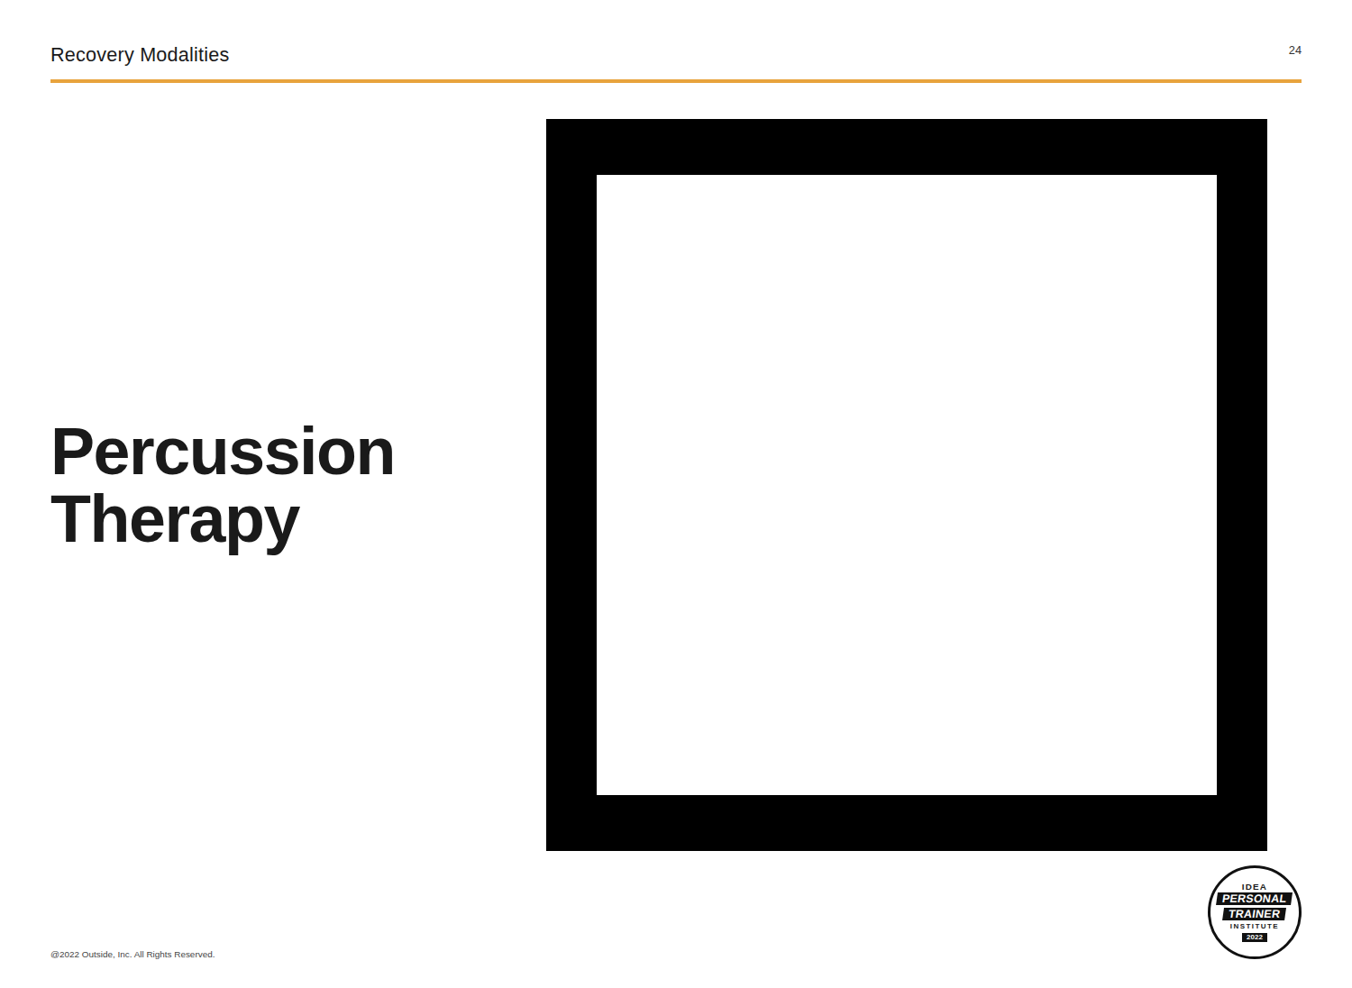Recovery Modalities
24
Percussion
Therapy
@2022 Outside, Inc. All Rights Reserved.
IDEA PERSONAL TRAINER INSTITUTE 2022